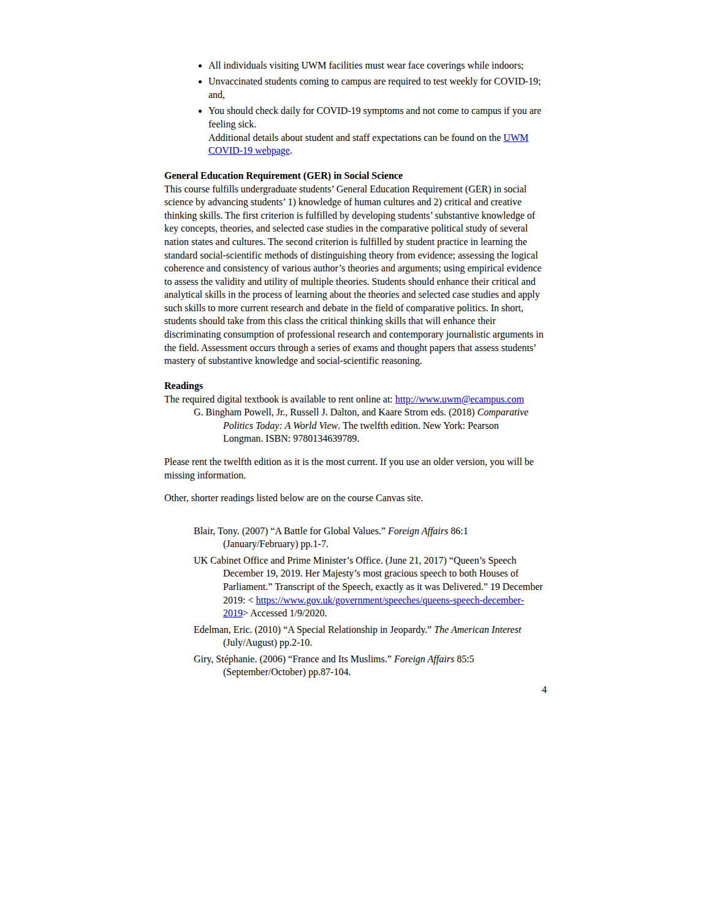All individuals visiting UWM facilities must wear face coverings while indoors;
Unvaccinated students coming to campus are required to test weekly for COVID-19; and,
You should check daily for COVID-19 symptoms and not come to campus if you are feeling sick.
Additional details about student and staff expectations can be found on the UWM COVID-19 webpage.
General Education Requirement (GER) in Social Science
This course fulfills undergraduate students’ General Education Requirement (GER) in social science by advancing students’ 1) knowledge of human cultures and 2) critical and creative thinking skills. The first criterion is fulfilled by developing students’ substantive knowledge of key concepts, theories, and selected case studies in the comparative political study of several nation states and cultures. The second criterion is fulfilled by student practice in learning the standard social-scientific methods of distinguishing theory from evidence; assessing the logical coherence and consistency of various author’s theories and arguments; using empirical evidence to assess the validity and utility of multiple theories. Students should enhance their critical and analytical skills in the process of learning about the theories and selected case studies and apply such skills to more current research and debate in the field of comparative politics. In short, students should take from this class the critical thinking skills that will enhance their discriminating consumption of professional research and contemporary journalistic arguments in the field. Assessment occurs through a series of exams and thought papers that assess students’ mastery of substantive knowledge and social-scientific reasoning.
Readings
The required digital textbook is available to rent online at: http://www.uwm@ecampus.com
G. Bingham Powell, Jr., Russell J. Dalton, and Kaare Strom eds. (2018) Comparative Politics Today: A World View. The twelfth edition. New York: Pearson Longman. ISBN: 9780134639789.
Please rent the twelfth edition as it is the most current. If you use an older version, you will be missing information.
Other, shorter readings listed below are on the course Canvas site.
Blair, Tony. (2007) “A Battle for Global Values.” Foreign Affairs 86:1 (January/February) pp.1-7.
UK Cabinet Office and Prime Minister’s Office. (June 21, 2017) “Queen’s Speech December 19, 2019. Her Majesty’s most gracious speech to both Houses of Parliament.” Transcript of the Speech, exactly as it was Delivered.” 19 December 2019: < https://www.gov.uk/government/speeches/queens-speech-december-2019> Accessed 1/9/2020.
Edelman, Eric. (2010) “A Special Relationship in Jeopardy.” The American Interest (July/August) pp.2-10.
Giry, Stéphanie. (2006) “France and Its Muslims.” Foreign Affairs 85:5 (September/October) pp.87-104.
4